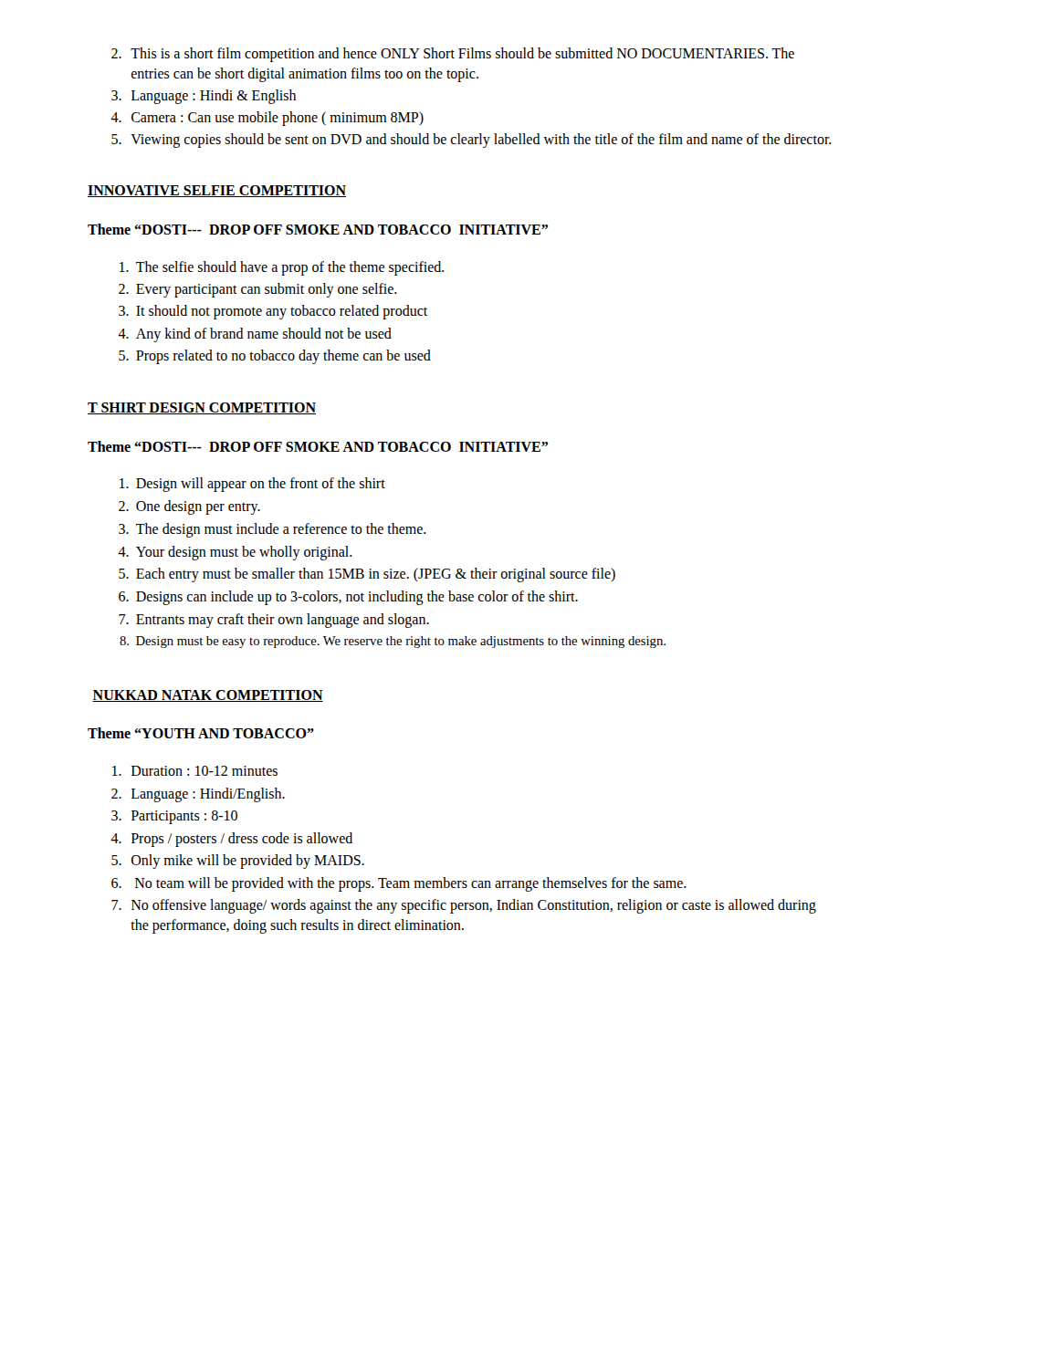This is a short film competition and hence ONLY Short Films should be submitted NO DOCUMENTARIES. The entries can be short digital animation films too on the topic.
Language : Hindi & English
Camera : Can use mobile phone ( minimum 8MP)
Viewing copies should be sent on DVD and should be clearly labelled with the title of the film and name of the director.
INNOVATIVE SELFIE COMPETITION
Theme “DOSTI--- DROP OFF SMOKE AND TOBACCO INITIATIVE”
The selfie should have a prop of the theme specified.
Every participant can submit only one selfie.
It should not promote any tobacco related product
Any kind of brand name should not be used
Props related to no tobacco day theme can be used
T SHIRT DESIGN COMPETITION
Theme “DOSTI--- DROP OFF SMOKE AND TOBACCO INITIATIVE”
Design will appear on the front of the shirt
One design per entry.
The design must include a reference to the theme.
Your design must be wholly original.
Each entry must be smaller than 15MB in size. (JPEG & their original source file)
Designs can include up to 3-colors, not including the base color of the shirt.
Entrants may craft their own language and slogan.
Design must be easy to reproduce. We reserve the right to make adjustments to the winning design.
NUKKAD NATAK COMPETITION
Theme “YOUTH AND TOBACCO”
Duration : 10-12 minutes
Language : Hindi/English.
Participants : 8-10
Props / posters / dress code is allowed
Only mike will be provided by MAIDS.
No team will be provided with the props. Team members can arrange themselves for the same.
No offensive language/ words against the any specific person, Indian Constitution, religion or caste is allowed during the performance, doing such results in direct elimination.